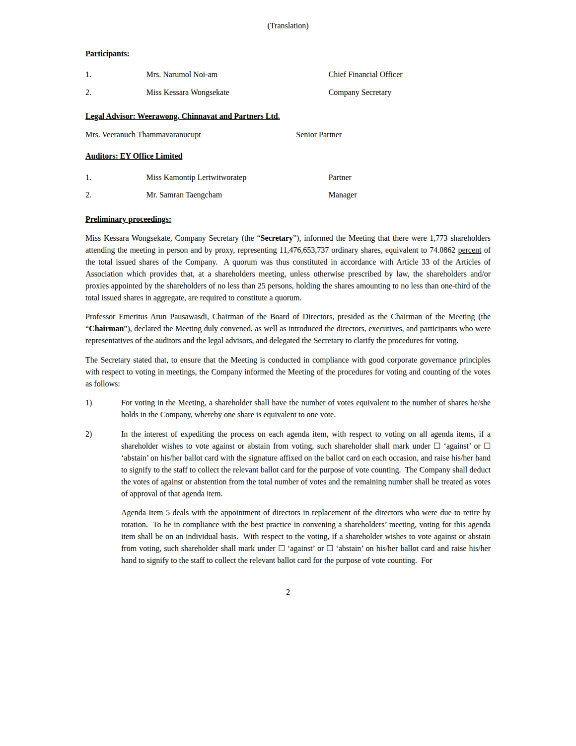(Translation)
Participants:
| 1. | Mrs. Narumol Noi-am | Chief Financial Officer |
| 2. | Miss Kessara Wongsekate | Company Secretary |
Legal Advisor: Weerawong, Chinnavat and Partners Ltd.
Mrs. Veeranuch Thammavaranucupt Senior Partner
Auditors: EY Office Limited
| 1. | Miss Kamontip Lertwitworatep | Partner |
| 2. | Mr. Samran Taengcham | Manager |
Preliminary proceedings:
Miss Kessara Wongsekate, Company Secretary (the “Secretary”), informed the Meeting that there were 1,773 shareholders attending the meeting in person and by proxy, representing 11,476,653,737 ordinary shares, equivalent to 74.0862 percent of the total issued shares of the Company. A quorum was thus constituted in accordance with Article 33 of the Articles of Association which provides that, at a shareholders meeting, unless otherwise prescribed by law, the shareholders and/or proxies appointed by the shareholders of no less than 25 persons, holding the shares amounting to no less than one-third of the total issued shares in aggregate, are required to constitute a quorum.
Professor Emeritus Arun Pausawasdi, Chairman of the Board of Directors, presided as the Chairman of the Meeting (the “Chairman”), declared the Meeting duly convened, as well as introduced the directors, executives, and participants who were representatives of the auditors and the legal advisors, and delegated the Secretary to clarify the procedures for voting.
The Secretary stated that, to ensure that the Meeting is conducted in compliance with good corporate governance principles with respect to voting in meetings, the Company informed the Meeting of the procedures for voting and counting of the votes as follows:
1)
For voting in the Meeting, a shareholder shall have the number of votes equivalent to the number of shares he/she holds in the Company, whereby one share is equivalent to one vote.
2)
In the interest of expediting the process on each agenda item, with respect to voting on all agenda items, if a shareholder wishes to vote against or abstain from voting, such shareholder shall mark under ☐ ‘against’ or ☐ ‘abstain’ on his/her ballot card with the signature affixed on the ballot card on each occasion, and raise his/her hand to signify to the staff to collect the relevant ballot card for the purpose of vote counting. The Company shall deduct the votes of against or abstention from the total number of votes and the remaining number shall be treated as votes of approval of that agenda item.
Agenda Item 5 deals with the appointment of directors in replacement of the directors who were due to retire by rotation. To be in compliance with the best practice in convening a shareholders’ meeting, voting for this agenda item shall be on an individual basis. With respect to the voting, if a shareholder wishes to vote against or abstain from voting, such shareholder shall mark under ☐ ‘against’ or ☐ ‘abstain’ on his/her ballot card and raise his/her hand to signify to the staff to collect the relevant ballot card for the purpose of vote counting. For
2